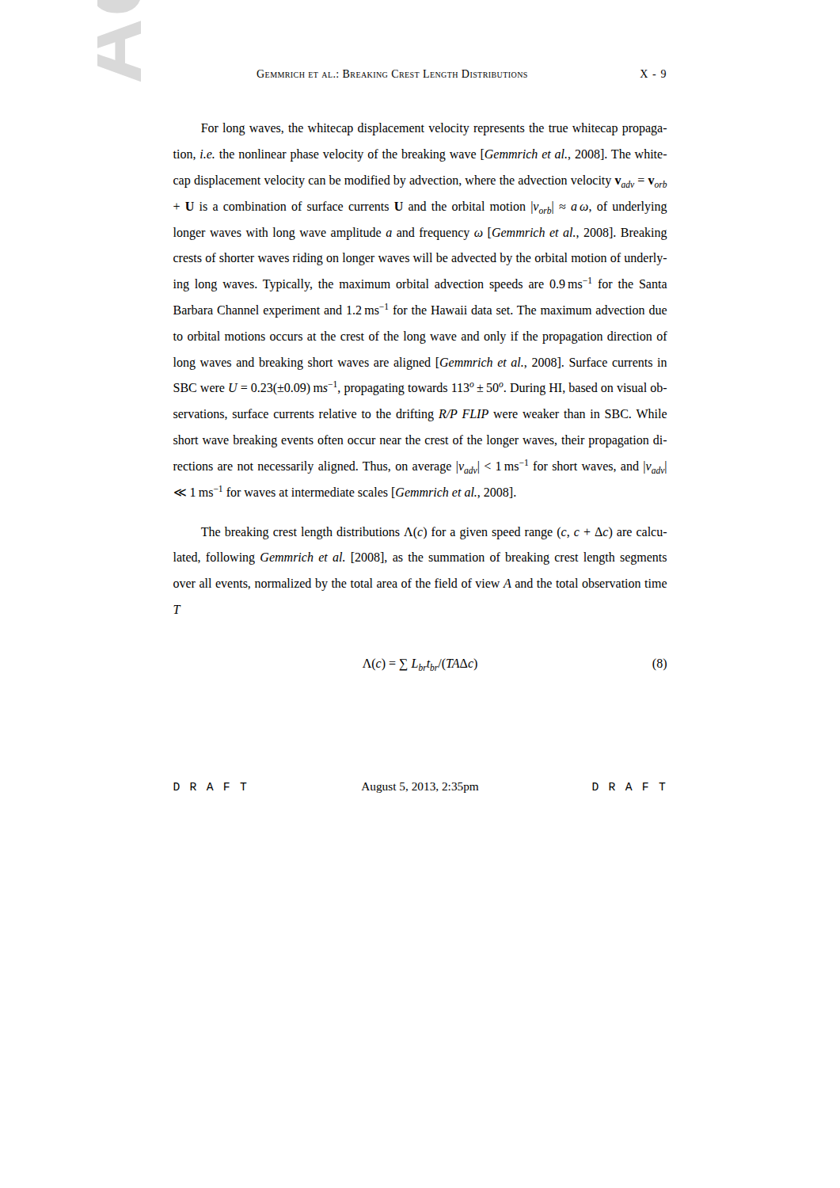Accepted Article
Gemmrich et al.: Breaking Crest Length Distributions X - 9
For long waves, the whitecap displacement velocity represents the true whitecap propagation, i.e. the nonlinear phase velocity of the breaking wave [Gemmrich et al., 2008]. The whitecap displacement velocity can be modified by advection, where the advection velocity vadv = vorb + U is a combination of surface currents U and the orbital motion |vorb| ≈ a ω, of underlying longer waves with long wave amplitude a and frequency ω [Gemmrich et al., 2008]. Breaking crests of shorter waves riding on longer waves will be advected by the orbital motion of underlying long waves. Typically, the maximum orbital advection speeds are 0.9 ms−1 for the Santa Barbara Channel experiment and 1.2 ms−1 for the Hawaii data set. The maximum advection due to orbital motions occurs at the crest of the long wave and only if the propagation direction of long waves and breaking short waves are aligned [Gemmrich et al., 2008]. Surface currents in SBC were U = 0.23(±0.09) ms−1, propagating towards 113o ± 50o. During HI, based on visual observations, surface currents relative to the drifting R/P FLIP were weaker than in SBC. While short wave breaking events often occur near the crest of the longer waves, their propagation directions are not necessarily aligned. Thus, on average |vadv| < 1 ms−1 for short waves, and |vadv| ≪ 1 ms−1 for waves at intermediate scales [Gemmrich et al., 2008].
The breaking crest length distributions Λ(c) for a given speed range (c, c + Δc) are calculated, following Gemmrich et al. [2008], as the summation of breaking crest length segments over all events, normalized by the total area of the field of view A and the total observation time T
Λ(c) = ∑ Lbrtbr/(TAΔc) (8)
D R A F T August 5, 2013, 2:35pm D R A F T